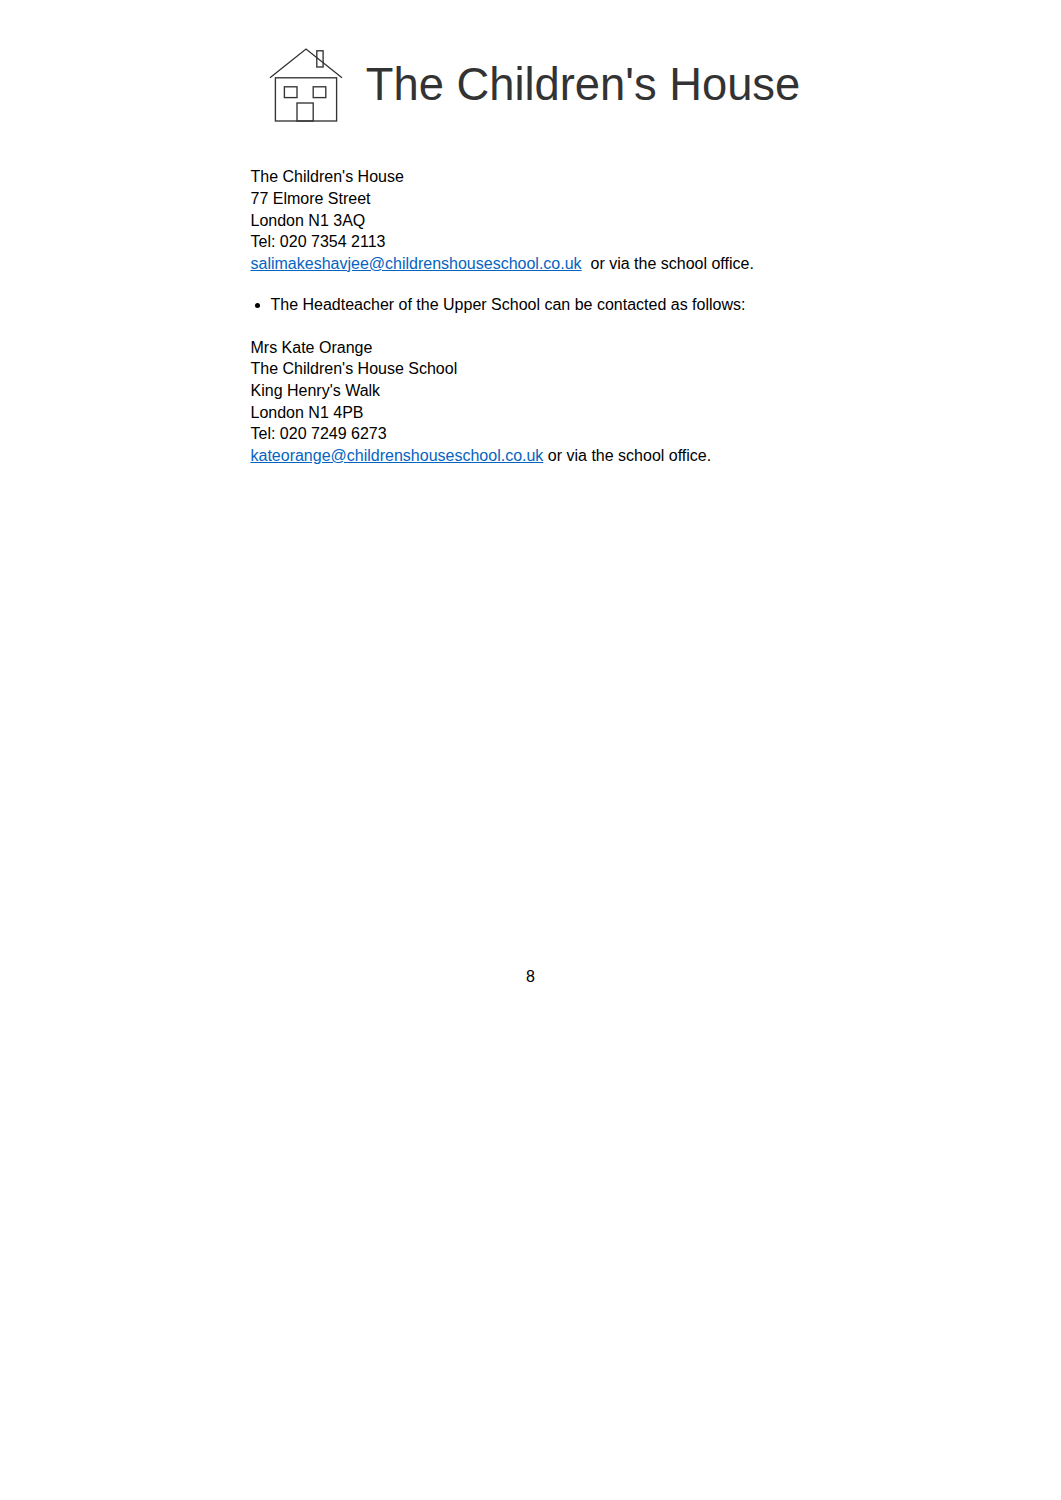The Children's House
The Children's House
77 Elmore Street
London N1 3AQ
Tel: 020 7354 2113
salimakeshavjee@childrenshouseschool.co.uk or via the school office.
The Headteacher of the Upper School can be contacted as follows:
Mrs Kate Orange
The Children's House School
King Henry's Walk
London N1 4PB
Tel: 020 7249 6273
kateorange@childrenshouseschool.co.uk or via the school office.
8